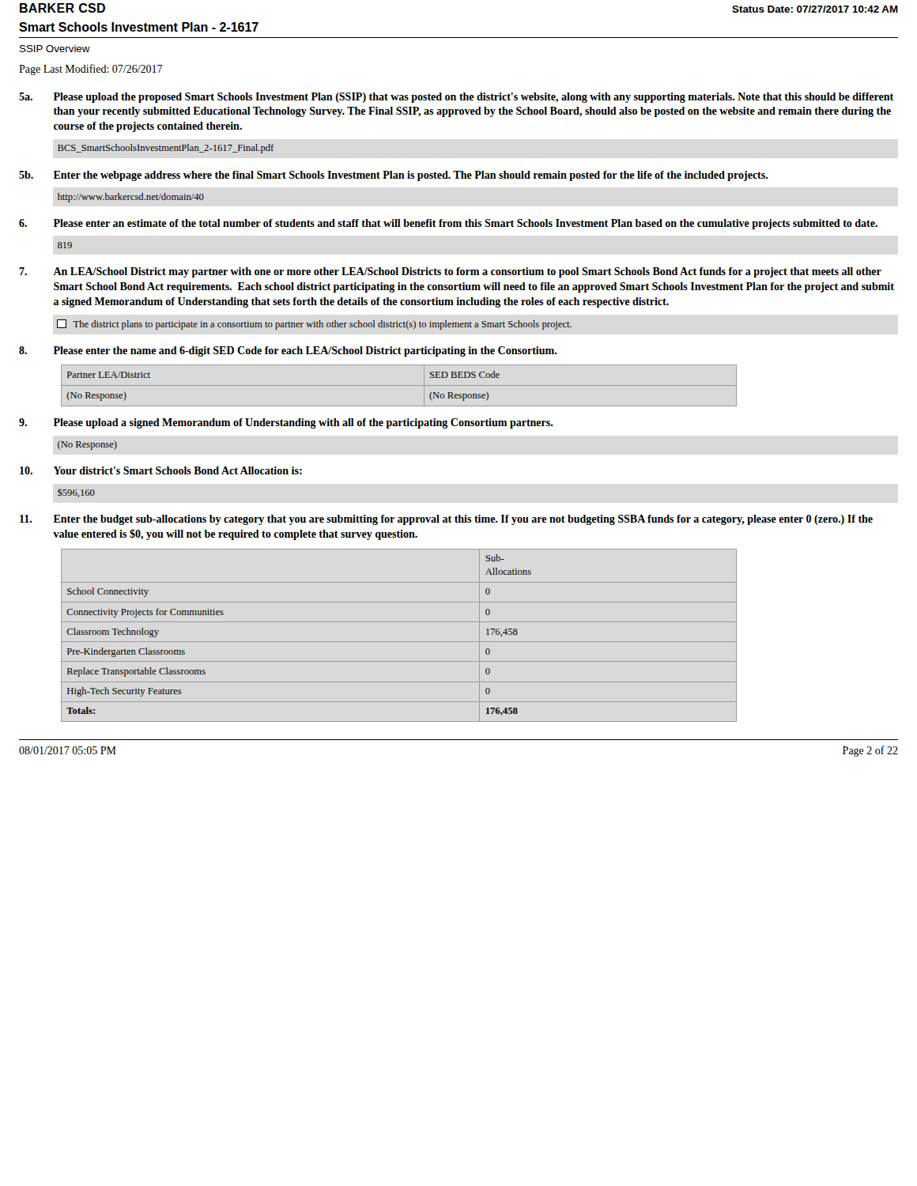BARKER CSD Status Date: 07/27/2017 10:42 AM
Smart Schools Investment Plan - 2-1617
SSIP Overview
Page Last Modified: 07/26/2017
5a.
Please upload the proposed Smart Schools Investment Plan (SSIP) that was posted on the district's website, along with any supporting materials. Note that this should be different than your recently submitted Educational Technology Survey. The Final SSIP, as approved by the School Board, should also be posted on the website and remain there during the course of the projects contained therein.
BCS_SmartSchoolsInvestmentPlan_2-1617_Final.pdf
5b.
Enter the webpage address where the final Smart Schools Investment Plan is posted. The Plan should remain posted for the life of the included projects.
http://www.barkercsd.net/domain/40
6.
Please enter an estimate of the total number of students and staff that will benefit from this Smart Schools Investment Plan based on the cumulative projects submitted to date.
819
7.
An LEA/School District may partner with one or more other LEA/School Districts to form a consortium to pool Smart Schools Bond Act funds for a project that meets all other Smart School Bond Act requirements. Each school district participating in the consortium will need to file an approved Smart Schools Investment Plan for the project and submit a signed Memorandum of Understanding that sets forth the details of the consortium including the roles of each respective district.
The district plans to participate in a consortium to partner with other school district(s) to implement a Smart Schools project.
8.
Please enter the name and 6-digit SED Code for each LEA/School District participating in the Consortium.
| Partner LEA/District | SED BEDS Code |
| --- | --- |
| (No Response) | (No Response) |
9.
Please upload a signed Memorandum of Understanding with all of the participating Consortium partners.
(No Response)
10.
Your district's Smart Schools Bond Act Allocation is:
$596,160
11.
Enter the budget sub-allocations by category that you are submitting for approval at this time. If you are not budgeting SSBA funds for a category, please enter 0 (zero.) If the value entered is $0, you will not be required to complete that survey question.
| | Sub- Allocations |
| --- | --- |
| School Connectivity | 0 |
| Connectivity Projects for Communities | 0 |
| Classroom Technology | 176,458 |
| Pre-Kindergarten Classrooms | 0 |
| Replace Transportable Classrooms | 0 |
| High-Tech Security Features | 0 |
| Totals: | 176,458 |
08/01/2017 05:05 PM Page 2 of 22